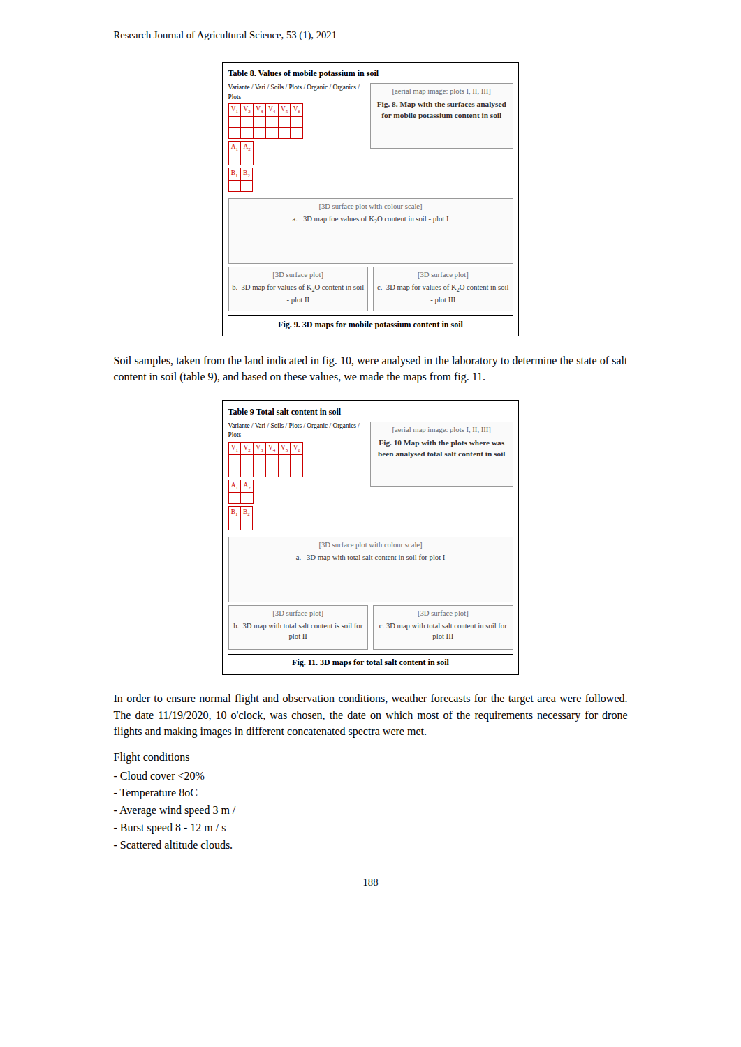Research Journal of Agricultural Science, 53 (1), 2021
Table 8. Values of mobile potassium in soil
Variante / Vari / Soils / Plots / Organic / Organics / Plots
| V 1 | V 2 | V 3 | V 4 | V 5 | V 6 |
| A 1 | A 2 |
| B 1 | B 2 |
[aerial map image: plots I, II, III]
Fig. 8. Map with the surfaces analysed for mobile potassium content in soil
[3D surface plot with colour scale]
a. 3D map foe values of K2O content in soil - plot I
[3D surface plot]
b. 3D map for values of K2O content in soil - plot II
[3D surface plot]
c. 3D map for values of K2O content in soil - plot III
Fig. 9. 3D maps for mobile potassium content in soil
Soil samples, taken from the land indicated in fig. 10, were analysed in the laboratory to determine the state of salt content in soil (table 9), and based on these values, we made the maps from fig. 11.
Table 9 Total salt content in soil
Variante / Vari / Soils / Plots / Organic / Organics / Plots
| V 1 | V 2 | V 3 | V 4 | V 5 | V 6 |
| A 1 | A 2 |
| B 1 | B 2 |
[aerial map image: plots I, II, III]
Fig. 10 Map with the plots where was been analysed total salt content in soil
[3D surface plot with colour scale]
a. 3D map with total salt content in soil for plot I
[3D surface plot]
b. 3D map with total salt content is soil for plot II
[3D surface plot]
c. 3D map with total salt content in soil for plot III
Fig. 11. 3D maps for total salt content in soil
In order to ensure normal flight and observation conditions, weather forecasts for the target area were followed. The date 11/19/2020, 10 o'clock, was chosen, the date on which most of the requirements necessary for drone flights and making images in different concatenated spectra were met.
Flight conditions
- Cloud cover <20%
- Temperature 8oC
- Average wind speed 3 m /
- Burst speed 8 - 12 m / s
- Scattered altitude clouds.
188